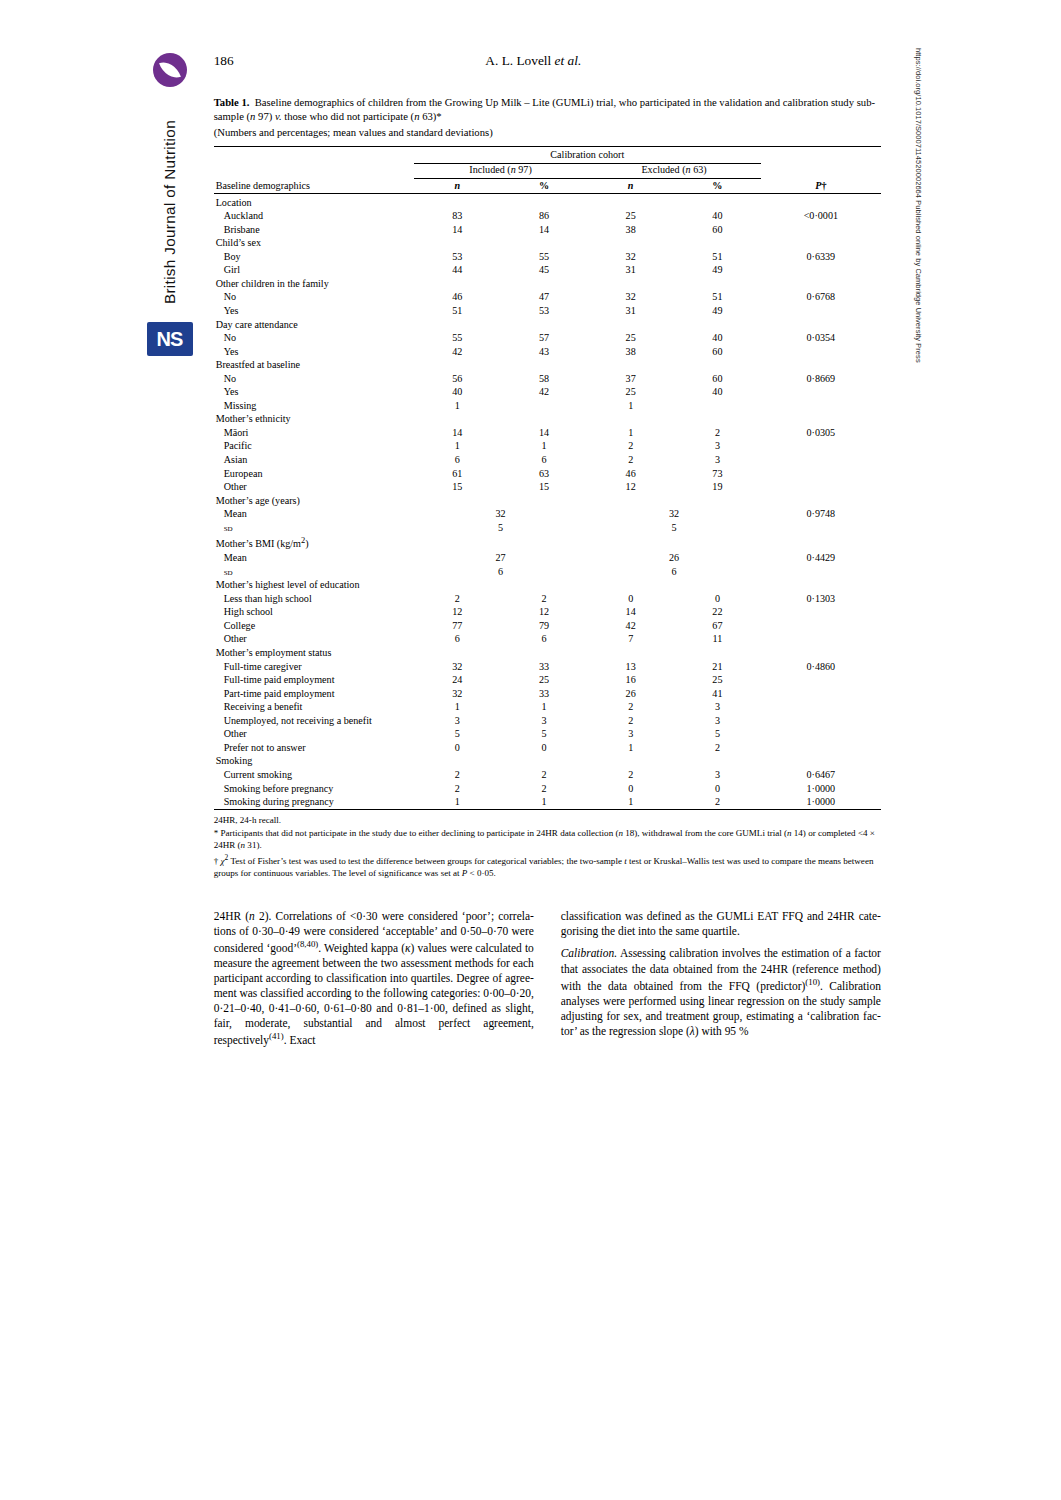British Journal of Nutrition
NS
https://doi.org/10.1017/S0007114520002664 Published online by Cambridge University Press
186
A. L. Lovell et al.
Table 1. Baseline demographics of children from the Growing Up Milk – Lite (GUMLi) trial, who participated in the validation and calibration study sub-sample (n 97) v. those who did not participate (n 63)* (Numbers and percentages; mean values and standard deviations)
| | Calibration cohort | |
| --- | --- | --- |
| | Included ( n 97) | Excluded ( n 63) | |
| Baseline demographics | n | % | n | % | P † |
| Location | | | | | |
| Auckland | 83 | 86 | 25 | 40 | <0·0001 |
| Brisbane | 14 | 14 | 38 | 60 | |
| Child’s sex | | | | | |
| Boy | 53 | 55 | 32 | 51 | 0·6339 |
| Girl | 44 | 45 | 31 | 49 | |
| Other children in the family | | | | | |
| No | 46 | 47 | 32 | 51 | 0·6768 |
| Yes | 51 | 53 | 31 | 49 | |
| Day care attendance | | | | | |
| No | 55 | 57 | 25 | 40 | 0·0354 |
| Yes | 42 | 43 | 38 | 60 | |
| Breastfed at baseline | | | | | |
| No | 56 | 58 | 37 | 60 | 0·8669 |
| Yes | 40 | 42 | 25 | 40 | |
| Missing | 1 | | 1 | | |
| Mother’s ethnicity | | | | | |
| Māori | 14 | 14 | 1 | 2 | 0·0305 |
| Pacific | 1 | 1 | 2 | 3 | |
| Asian | 6 | 6 | 2 | 3 | |
| European | 61 | 63 | 46 | 73 | |
| Other | 15 | 15 | 12 | 19 | |
| Mother’s age (years) | | | | | |
| Mean | 32 | 32 | 0·9748 |
| sd | 5 | 5 | |
| Mother’s BMI (kg/m 2 ) | | | | | |
| Mean | 27 | 26 | 0·4429 |
| sd | 6 | 6 | |
| Mother’s highest level of education | | | | | |
| Less than high school | 2 | 2 | 0 | 0 | 0·1303 |
| High school | 12 | 12 | 14 | 22 | |
| College | 77 | 79 | 42 | 67 | |
| Other | 6 | 6 | 7 | 11 | |
| Mother’s employment status | | | | | |
| Full-time caregiver | 32 | 33 | 13 | 21 | 0·4860 |
| Full-time paid employment | 24 | 25 | 16 | 25 | |
| Part-time paid employment | 32 | 33 | 26 | 41 | |
| Receiving a benefit | 1 | 1 | 2 | 3 | |
| Unemployed, not receiving a benefit | 3 | 3 | 2 | 3 | |
| Other | 5 | 5 | 3 | 5 | |
| Prefer not to answer | 0 | 0 | 1 | 2 | |
| Smoking | | | | | |
| Current smoking | 2 | 2 | 2 | 3 | 0·6467 |
| Smoking before pregnancy | 2 | 2 | 0 | 0 | 1·0000 |
| Smoking during pregnancy | 1 | 1 | 1 | 2 | 1·0000 |
24HR, 24-h recall.
* Participants that did not participate in the study due to either declining to participate in 24HR data collection (n 18), withdrawal from the core GUMLi trial (n 14) or completed <4 × 24HR (n 31).
† χ2 Test of Fisher’s test was used to test the difference between groups for categorical variables; the two-sample t test or Kruskal–Wallis test was used to compare the means between groups for continuous variables. The level of significance was set at P < 0·05.
24HR (n 2). Correlations of <0·30 were considered ‘poor’; correlations of 0·30–0·49 were considered ‘acceptable’ and 0·50–0·70 were considered ‘good’(8,40). Weighted kappa (κ) values were calculated to measure the agreement between the two assessment methods for each participant according to classification into quartiles. Degree of agreement was classified according to the following categories: 0·00–0·20, 0·21–0·40, 0·41–0·60, 0·61–0·80 and 0·81–1·00, defined as slight, fair, moderate, substantial and almost perfect agreement, respectively(41). Exact
classification was defined as the GUMLi EAT FFQ and 24HR categorising the diet into the same quartile.
Calibration. Assessing calibration involves the estimation of a factor that associates the data obtained from the 24HR (reference method) with the data obtained from the FFQ (predictor)(10). Calibration analyses were performed using linear regression on the study sample adjusting for sex, and treatment group, estimating a ‘calibration factor’ as the regression slope (λ) with 95 %